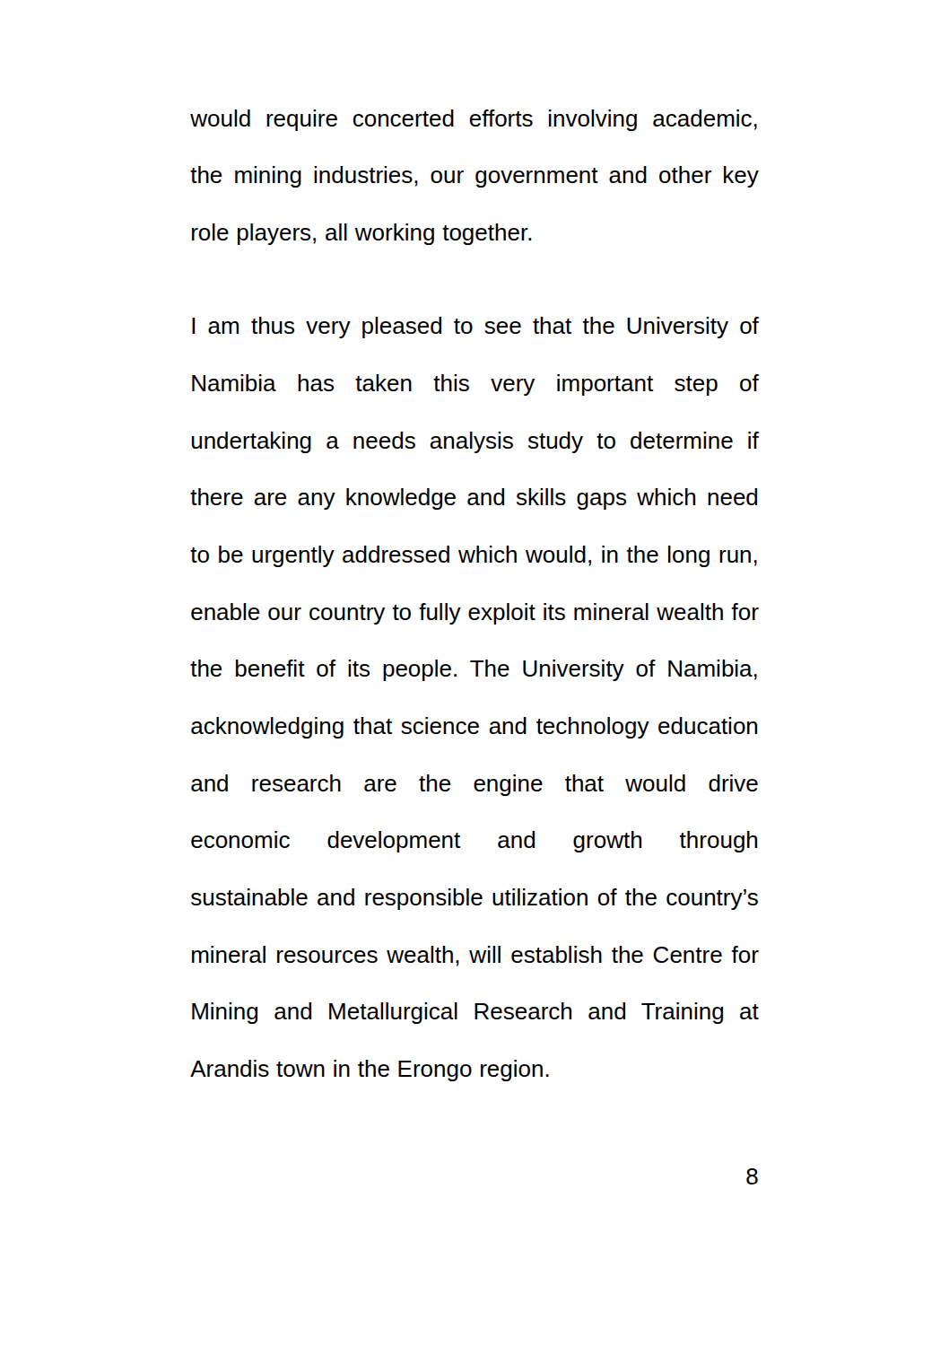would require concerted efforts involving academic, the mining industries, our government and other key role players, all working together.
I am thus very pleased to see that the University of Namibia has taken this very important step of undertaking a needs analysis study to determine if there are any knowledge and skills gaps which need to be urgently addressed which would, in the long run, enable our country to fully exploit its mineral wealth for the benefit of its people. The University of Namibia, acknowledging that science and technology education and research are the engine that would drive economic development and growth through sustainable and responsible utilization of the country’s mineral resources wealth, will establish the Centre for Mining and Metallurgical Research and Training at Arandis town in the Erongo region.
8